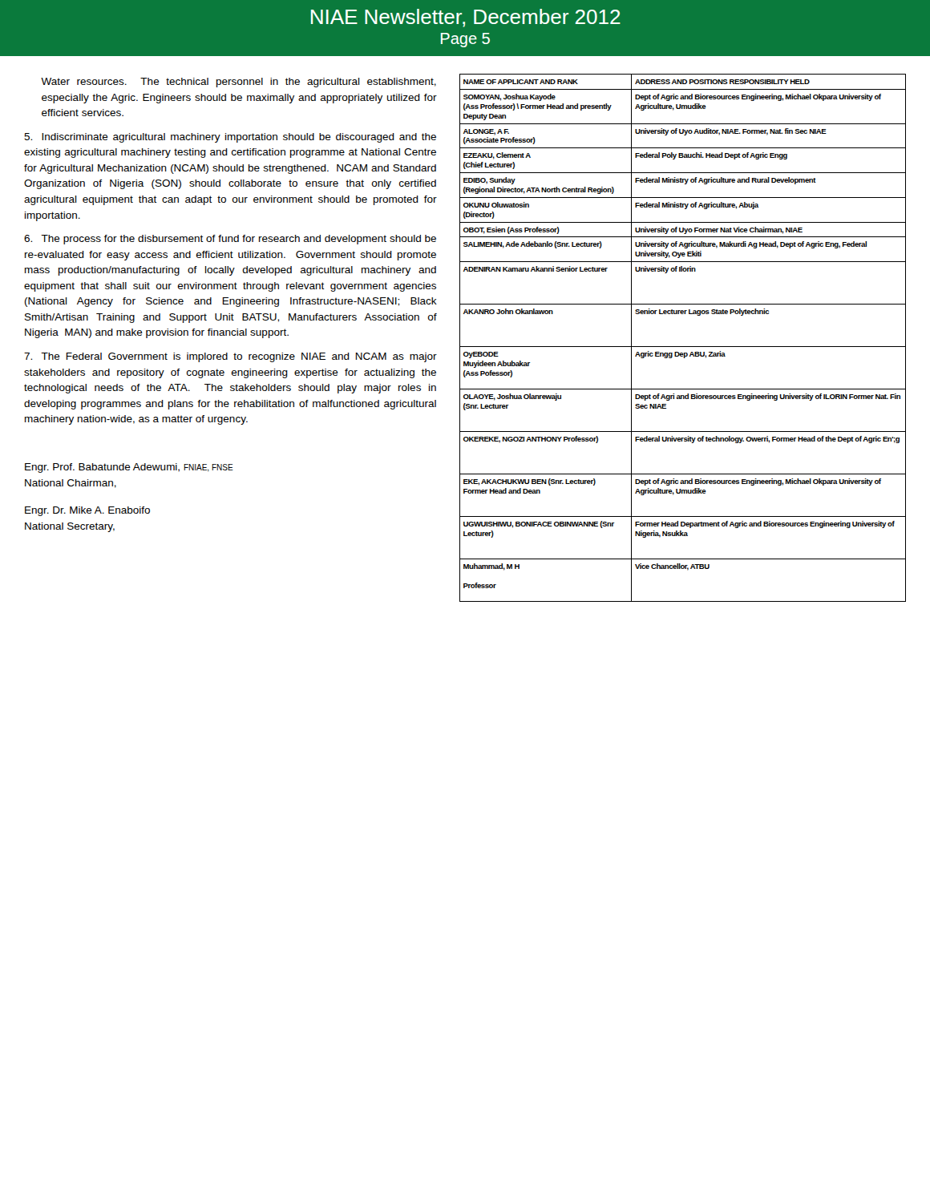NIAE Newsletter, December 2012
Page 5
Water resources. The technical personnel in the agricultural establishment, especially the Agric. Engineers should be maximally and appropriately utilized for efficient services.
5. Indiscriminate agricultural machinery importation should be discouraged and the existing agricultural machinery testing and certification programme at National Centre for Agricultural Mechanization (NCAM) should be strengthened. NCAM and Standard Organization of Nigeria (SON) should collaborate to ensure that only certified agricultural equipment that can adapt to our environment should be promoted for importation.
6. The process for the disbursement of fund for research and development should be re-evaluated for easy access and efficient utilization. Government should promote mass production/manufacturing of locally developed agricultural machinery and equipment that shall suit our environment through relevant government agencies (National Agency for Science and Engineering Infrastructure-NASENI; Black Smith/Artisan Training and Support Unit BATSU, Manufacturers Association of Nigeria MAN) and make provision for financial support.
7. The Federal Government is implored to recognize NIAE and NCAM as major stakeholders and repository of cognate engineering expertise for actualizing the technological needs of the ATA. The stakeholders should play major roles in developing programmes and plans for the rehabilitation of malfunctioned agricultural machinery nation-wide, as a matter of urgency.
Engr. Prof. Babatunde Adewumi, FNIAE, FNSE
National Chairman,
Engr. Dr. Mike A. Enaboifo
National Secretary,
| NAME OF APPLICANT AND RANK | ADDRESS AND POSITIONS RESPONSIBILITY HELD |
| --- | --- |
| SOMOYAN, Joshua Kayode (Ass Professor) \ Former Head and presently Deputy Dean | Dept of Agric and Bioresources Engineering, Michael Okpara University of Agriculture, Umudike |
| ALONGE, A F. (Associate Professor) | University of Uyo Auditor, NIAE. Former, Nat. fin Sec NIAE |
| EZEAKU, Clement A (Chief Lecturer) | Federal Poly Bauchi. Head Dept of Agric Engg |
| EDIBO, Sunday (Regional Director, ATA North Central Region) | Federal Ministry of Agriculture and Rural Development |
| OKUNU Oluwatosin (Director) | Federal Ministry of Agriculture, Abuja |
| OBOT, Esien (Ass Professor) | University of Uyo Former Nat Vice Chairman, NIAE |
| SALIMEHIN, Ade Adebanlo (Snr. Lecturer) | University of Agriculture, Makurdi Ag Head, Dept of Agric Eng, Federal University, Oye Ekiti |
| ADENIRAN Kamaru Akanni Senior Lecturer | University of Ilorin |
| AKANRO John Okanlawon | Senior Lecturer Lagos State Polytechnic |
| OyEBODE Muyideen Abubakar (Ass Pofessor) | Agric Engg Dep ABU, Zaria |
| OLAOYE, Joshua Olanrewaju (Snr. Lecturer | Dept of Agri and Bioresources Engineering University of ILORIN Former Nat. Fin Sec NIAE |
| OKEREKE, NGOZI ANTHONY Professor) | Federal University of technology. Owerri, Former Head of the Dept of Agric En';g |
| EKE, AKACHUKWU BEN (Snr. Lecturer) Former Head and Dean | Dept of Agric and Bioresources Engineering, Michael Okpara University of Agriculture, Umudike |
| UGWUISHIWU, BONIFACE OBINWANNE (Snr Lecturer) | Former Head Department of Agric and Bioresources Engineering University of Nigeria, Nsukka |
| Muhammad, M H Professor | Vice Chancellor, ATBU |